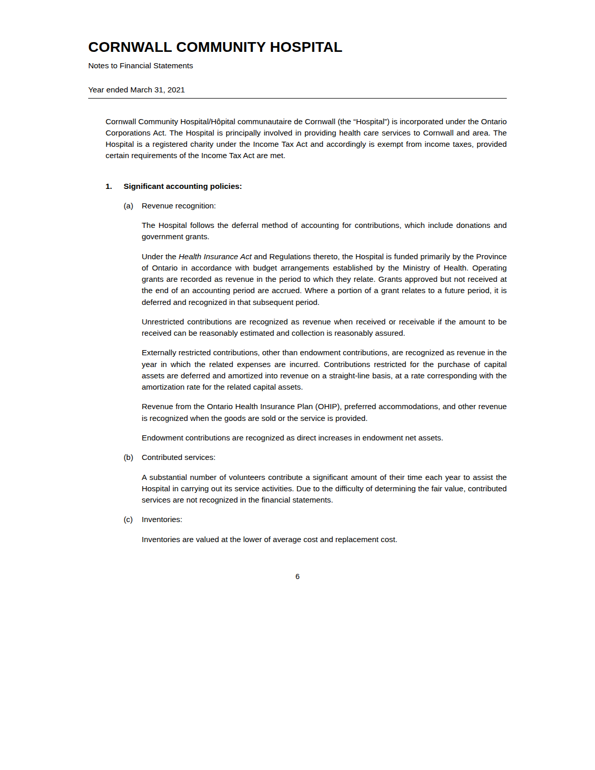CORNWALL COMMUNITY HOSPITAL
Notes to Financial Statements
Year ended March 31, 2021
Cornwall Community Hospital/Hôpital communautaire de Cornwall (the “Hospital”) is incorporated under the Ontario Corporations Act. The Hospital is principally involved in providing health care services to Cornwall and area. The Hospital is a registered charity under the Income Tax Act and accordingly is exempt from income taxes, provided certain requirements of the Income Tax Act are met.
Significant accounting policies:
Revenue recognition:
The Hospital follows the deferral method of accounting for contributions, which include donations and government grants.
Under the Health Insurance Act and Regulations thereto, the Hospital is funded primarily by the Province of Ontario in accordance with budget arrangements established by the Ministry of Health. Operating grants are recorded as revenue in the period to which they relate. Grants approved but not received at the end of an accounting period are accrued. Where a portion of a grant relates to a future period, it is deferred and recognized in that subsequent period.
Unrestricted contributions are recognized as revenue when received or receivable if the amount to be received can be reasonably estimated and collection is reasonably assured.
Externally restricted contributions, other than endowment contributions, are recognized as revenue in the year in which the related expenses are incurred. Contributions restricted for the purchase of capital assets are deferred and amortized into revenue on a straight-line basis, at a rate corresponding with the amortization rate for the related capital assets.
Revenue from the Ontario Health Insurance Plan (OHIP), preferred accommodations, and other revenue is recognized when the goods are sold or the service is provided.
Endowment contributions are recognized as direct increases in endowment net assets.
Contributed services:
A substantial number of volunteers contribute a significant amount of their time each year to assist the Hospital in carrying out its service activities. Due to the difficulty of determining the fair value, contributed services are not recognized in the financial statements.
Inventories:
Inventories are valued at the lower of average cost and replacement cost.
6